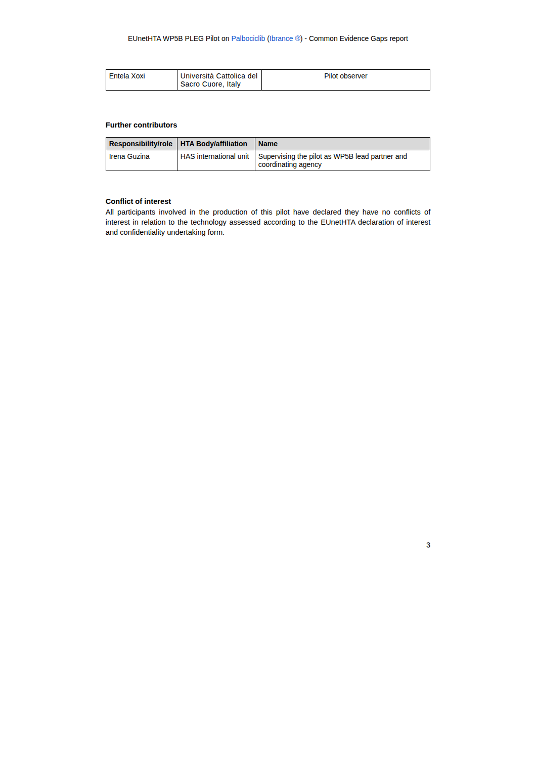EUnetHTA WP5B PLEG Pilot on Palbociclib (Ibrance ®) - Common Evidence Gaps report
| Entela Xoxi | Università Cattolica del Sacro Cuore, Italy | Pilot observer |
Further contributors
| Responsibility/role | HTA Body/affiliation | Name |
| --- | --- | --- |
| Irena Guzina | HAS international unit | Supervising the pilot as WP5B lead partner and coordinating agency |
Conflict of interest
All participants involved in the production of this pilot have declared they have no conflicts of interest in relation to the technology assessed according to the EUnetHTA declaration of interest and confidentiality undertaking form.
3